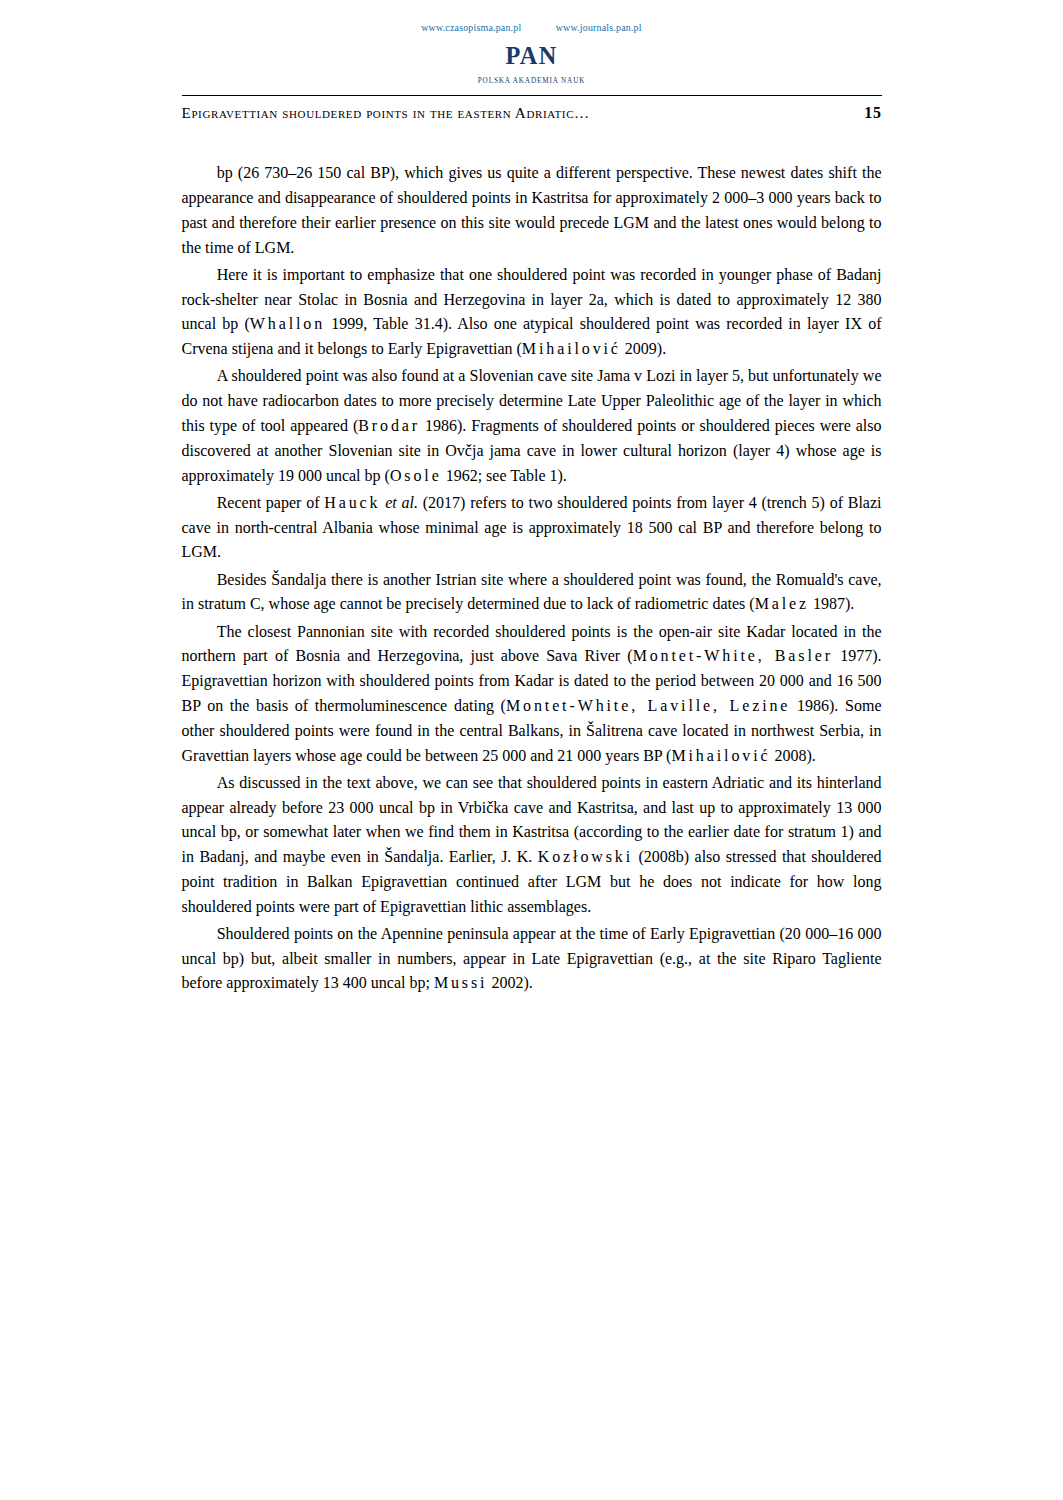www.czasopisma.pan.pl www.journals.pan.pl
PAN
POLSKA AKADEMIA NAUK
Epigravettian shouldered points in the eastern Adriatic… 15
bp (26 730–26 150 cal BP), which gives us quite a different perspective. These newest dates shift the appearance and disappearance of shouldered points in Kastritsa for approximately 2 000–3 000 years back to past and therefore their earlier presence on this site would precede LGM and the latest ones would belong to the time of LGM.
Here it is important to emphasize that one shouldered point was recorded in younger phase of Badanj rock-shelter near Stolac in Bosnia and Herzegovina in layer 2a, which is dated to approximately 12 380 uncal bp (Whallon 1999, Table 31.4). Also one atypical shouldered point was recorded in layer IX of Crvena stijena and it belongs to Early Epigravettian (Mihailović 2009).
A shouldered point was also found at a Slovenian cave site Jama v Lozi in layer 5, but unfortunately we do not have radiocarbon dates to more precisely determine Late Upper Paleolithic age of the layer in which this type of tool appeared (Brodar 1986). Fragments of shouldered points or shouldered pieces were also discovered at another Slovenian site in Ovčja jama cave in lower cultural horizon (layer 4) whose age is approximately 19 000 uncal bp (Osole 1962; see Table 1).
Recent paper of Hauck et al. (2017) refers to two shouldered points from layer 4 (trench 5) of Blazi cave in north-central Albania whose minimal age is approximately 18 500 cal BP and therefore belong to LGM.
Besides Šandalja there is another Istrian site where a shouldered point was found, the Romuald's cave, in stratum C, whose age cannot be precisely determined due to lack of radiometric dates (Malez 1987).
The closest Pannonian site with recorded shouldered points is the open-air site Kadar located in the northern part of Bosnia and Herzegovina, just above Sava River (Montet-White, Basler 1977). Epigravettian horizon with shouldered points from Kadar is dated to the period between 20 000 and 16 500 BP on the basis of thermoluminescence dating (Montet-White, Laville, Lezine 1986). Some other shouldered points were found in the central Balkans, in Šalitrena cave located in northwest Serbia, in Gravettian layers whose age could be between 25 000 and 21 000 years BP (Mihailović 2008).
As discussed in the text above, we can see that shouldered points in eastern Adriatic and its hinterland appear already before 23 000 uncal bp in Vrbička cave and Kastritsa, and last up to approximately 13 000 uncal bp, or somewhat later when we find them in Kastritsa (according to the earlier date for stratum 1) and in Badanj, and maybe even in Šandalja. Earlier, J. K. Kozłowski (2008b) also stressed that shouldered point tradition in Balkan Epigravettian continued after LGM but he does not indicate for how long shouldered points were part of Epigravettian lithic assemblages.
Shouldered points on the Apennine peninsula appear at the time of Early Epigravettian (20 000–16 000 uncal bp) but, albeit smaller in numbers, appear in Late Epigravettian (e.g., at the site Riparo Tagliente before approximately 13 400 uncal bp; Mussi 2002).